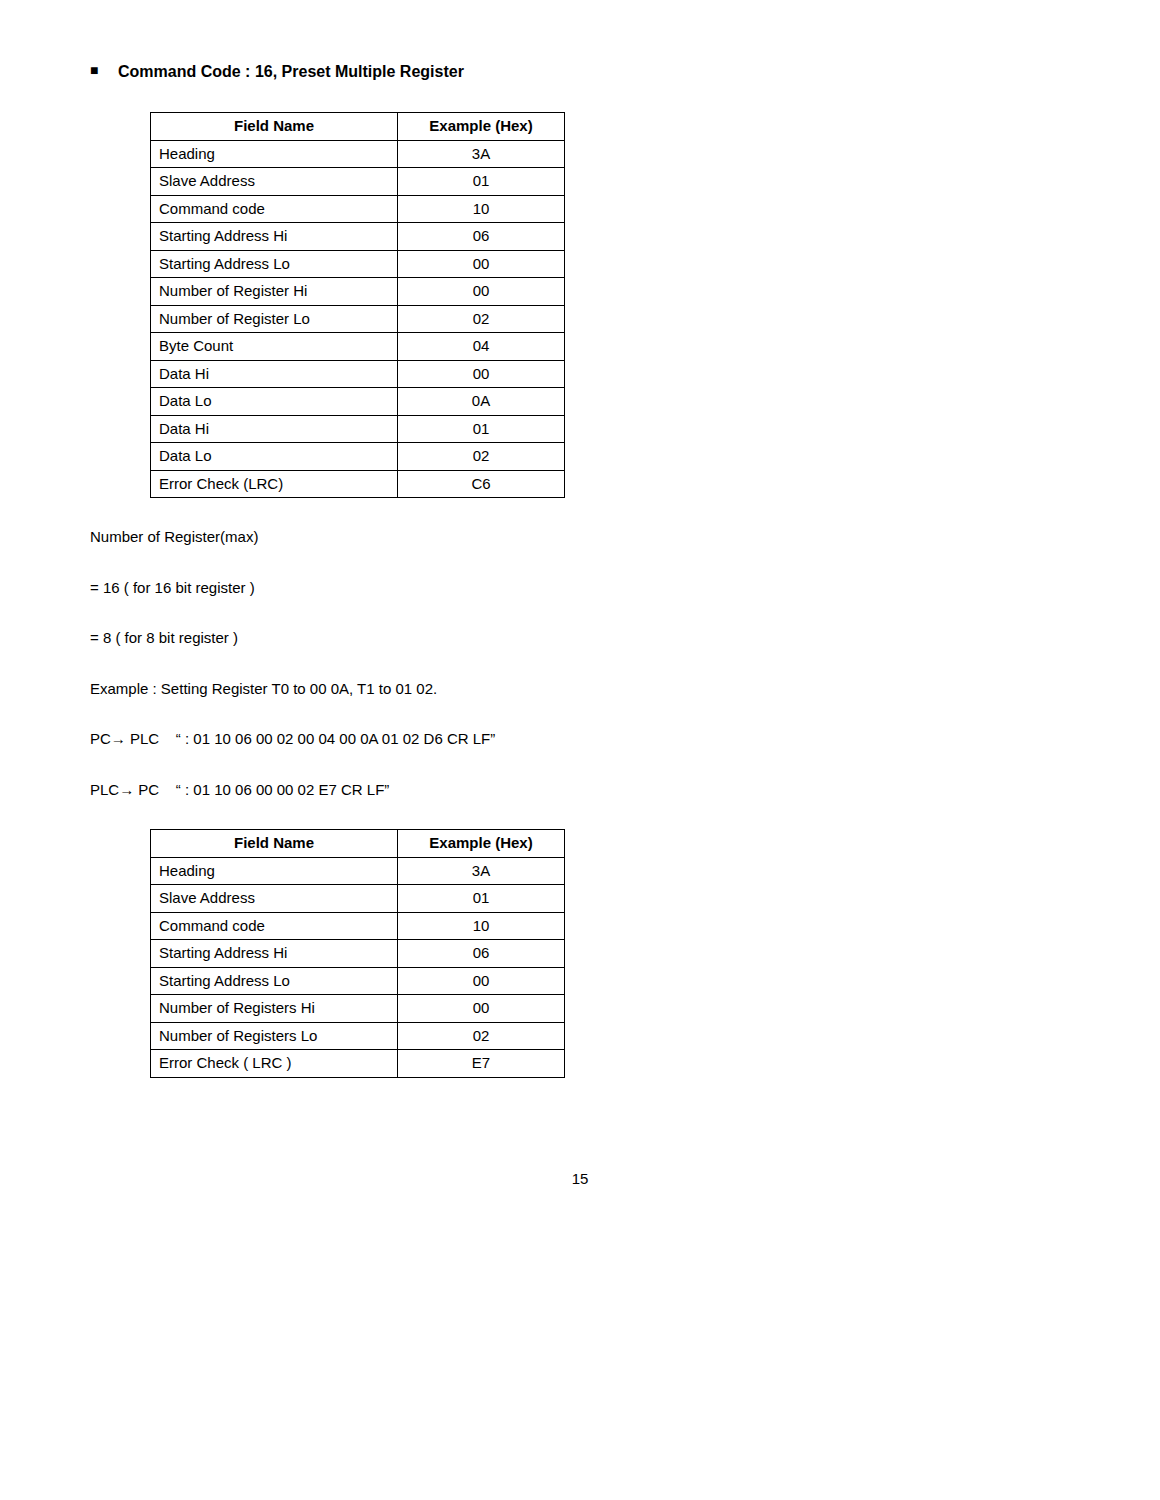Command Code : 16, Preset Multiple Register
| Field Name | Example (Hex) |
| --- | --- |
| Heading | 3A |
| Slave Address | 01 |
| Command code | 10 |
| Starting Address Hi | 06 |
| Starting Address Lo | 00 |
| Number of Register Hi | 00 |
| Number of Register Lo | 02 |
| Byte Count | 04 |
| Data Hi | 00 |
| Data Lo | 0A |
| Data Hi | 01 |
| Data Lo | 02 |
| Error Check (LRC) | C6 |
Number of Register(max)
= 16 ( for 16 bit register )
= 8 ( for 8 bit register )
Example : Setting Register T0 to 00 0A, T1 to 01 02.
PC→ PLC “ : 01 10 06 00 02 00 04 00 0A 01 02 D6 CR LF”
PLC→ PC “ : 01 10 06 00 00 02 E7 CR LF”
| Field Name | Example (Hex) |
| --- | --- |
| Heading | 3A |
| Slave Address | 01 |
| Command code | 10 |
| Starting Address Hi | 06 |
| Starting Address Lo | 00 |
| Number of Registers Hi | 00 |
| Number of Registers Lo | 02 |
| Error Check ( LRC ) | E7 |
15